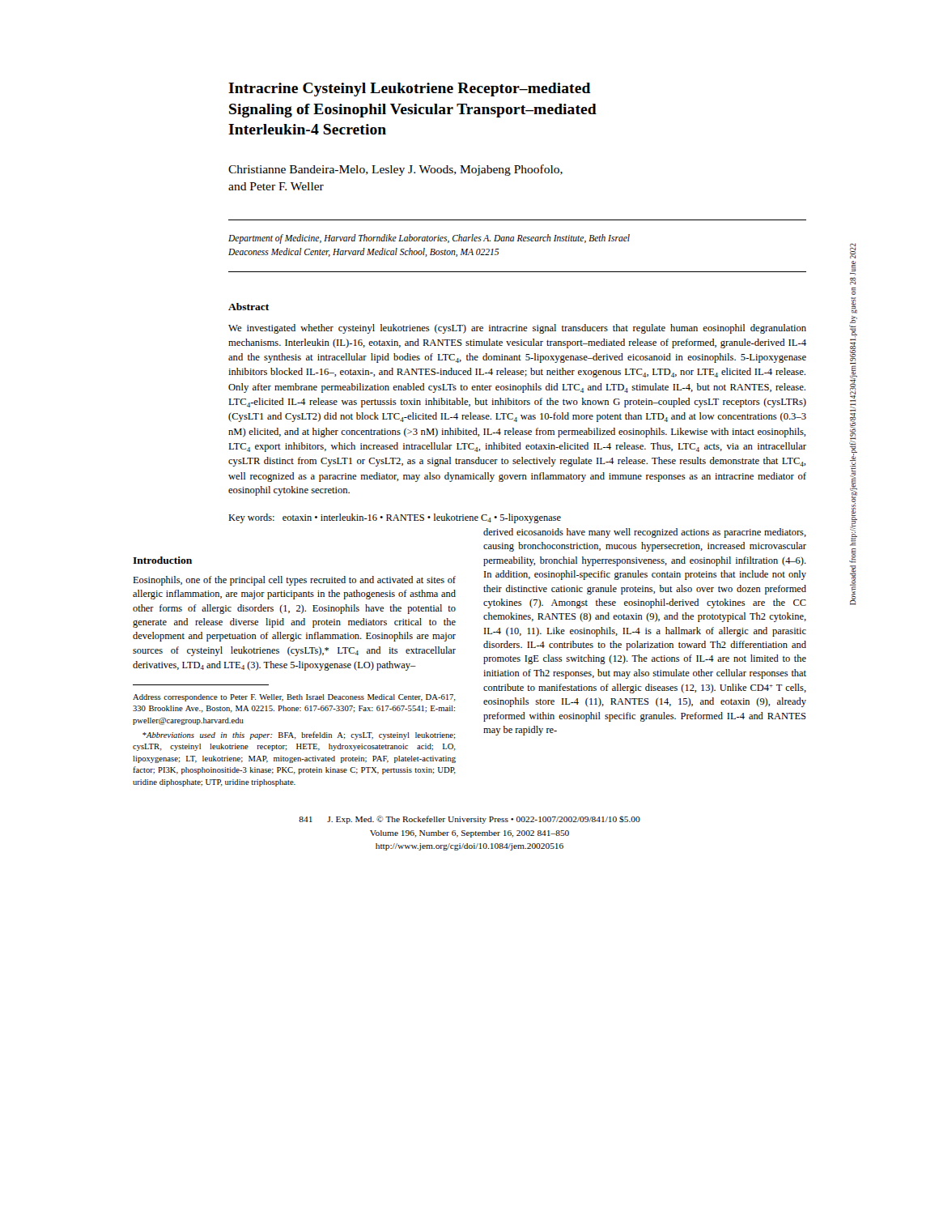Downloaded from http://rupress.org/jem/article-pdf/196/6/841/1142304/jem1966841.pdf by guest on 28 June 2022
Intracrine Cysteinyl Leukotriene Receptor–mediated
Signaling of Eosinophil Vesicular Transport–mediated
Interleukin-4 Secretion
Christianne Bandeira-Melo, Lesley J. Woods, Mojabeng Phoofolo,
and Peter F. Weller
Department of Medicine, Harvard Thorndike Laboratories, Charles A. Dana Research Institute, Beth Israel
Deaconess Medical Center, Harvard Medical School, Boston, MA 02215
Abstract
We investigated whether cysteinyl leukotrienes (cysLT) are intracrine signal transducers that regulate human eosinophil degranulation mechanisms. Interleukin (IL)-16, eotaxin, and RANTES stimulate vesicular transport–mediated release of preformed, granule-derived IL-4 and the synthesis at intracellular lipid bodies of LTC4, the dominant 5-lipoxygenase–derived eicosanoid in eosinophils. 5-Lipoxygenase inhibitors blocked IL-16–, eotaxin-, and RANTES-induced IL-4 release; but neither exogenous LTC4, LTD4, nor LTE4 elicited IL-4 release. Only after membrane permeabilization enabled cysLTs to enter eosinophils did LTC4 and LTD4 stimulate IL-4, but not RANTES, release. LTC4-elicited IL-4 release was pertussis toxin inhibitable, but inhibitors of the two known G protein–coupled cysLT receptors (cysLTRs) (CysLT1 and CysLT2) did not block LTC4-elicited IL-4 release. LTC4 was 10-fold more potent than LTD4 and at low concentrations (0.3–3 nM) elicited, and at higher concentrations (>3 nM) inhibited, IL-4 release from permeabilized eosinophils. Likewise with intact eosinophils, LTC4 export inhibitors, which increased intracellular LTC4, inhibited eotaxin-elicited IL-4 release. Thus, LTC4 acts, via an intracellular cysLTR distinct from CysLT1 or CysLT2, as a signal transducer to selectively regulate IL-4 release. These results demonstrate that LTC4, well recognized as a paracrine mediator, may also dynamically govern inflammatory and immune responses as an intracrine mediator of eosinophil cytokine secretion.
Key words: eotaxin • interleukin-16 • RANTES • leukotriene C4 • 5-lipoxygenase
Introduction
Eosinophils, one of the principal cell types recruited to and activated at sites of allergic inflammation, are major participants in the pathogenesis of asthma and other forms of allergic disorders (1, 2). Eosinophils have the potential to generate and release diverse lipid and protein mediators critical to the development and perpetuation of allergic inflammation. Eosinophils are major sources of cysteinyl leukotrienes (cysLTs),* LTC4 and its extracellular derivatives, LTD4 and LTE4 (3). These 5-lipoxygenase (LO) pathway–
Address correspondence to Peter F. Weller, Beth Israel Deaconess Medical Center, DA-617, 330 Brookline Ave., Boston, MA 02215. Phone: 617-667-3307; Fax: 617-667-5541; E-mail: pweller@caregroup.harvard.edu
*Abbreviations used in this paper: BFA, brefeldin A; cysLT, cysteinyl leukotriene; cysLTR, cysteinyl leukotriene receptor; HETE, hydroxyeicosatetranoic acid; LO, lipoxygenase; LT, leukotriene; MAP, mitogen-activated protein; PAF, platelet-activating factor; PI3K, phosphoinositide-3 kinase; PKC, protein kinase C; PTX, pertussis toxin; UDP, uridine diphosphate; UTP, uridine triphosphate.
derived eicosanoids have many well recognized actions as paracrine mediators, causing bronchoconstriction, mucous hypersecretion, increased microvascular permeability, bronchial hyperresponsiveness, and eosinophil infiltration (4–6). In addition, eosinophil-specific granules contain proteins that include not only their distinctive cationic granule proteins, but also over two dozen preformed cytokines (7). Amongst these eosinophil-derived cytokines are the CC chemokines, RANTES (8) and eotaxin (9), and the prototypical Th2 cytokine, IL-4 (10, 11). Like eosinophils, IL-4 is a hallmark of allergic and parasitic disorders. IL-4 contributes to the polarization toward Th2 differentiation and promotes IgE class switching (12). The actions of IL-4 are not limited to the initiation of Th2 responses, but may also stimulate other cellular responses that contribute to manifestations of allergic diseases (12, 13). Unlike CD4+ T cells, eosinophils store IL-4 (11), RANTES (14, 15), and eotaxin (9), already preformed within eosinophil specific granules. Preformed IL-4 and RANTES may be rapidly re-
841 J. Exp. Med. © The Rockefeller University Press • 0022-1007/2002/09/841/10 $5.00
Volume 196, Number 6, September 16, 2002 841–850
http://www.jem.org/cgi/doi/10.1084/jem.20020516